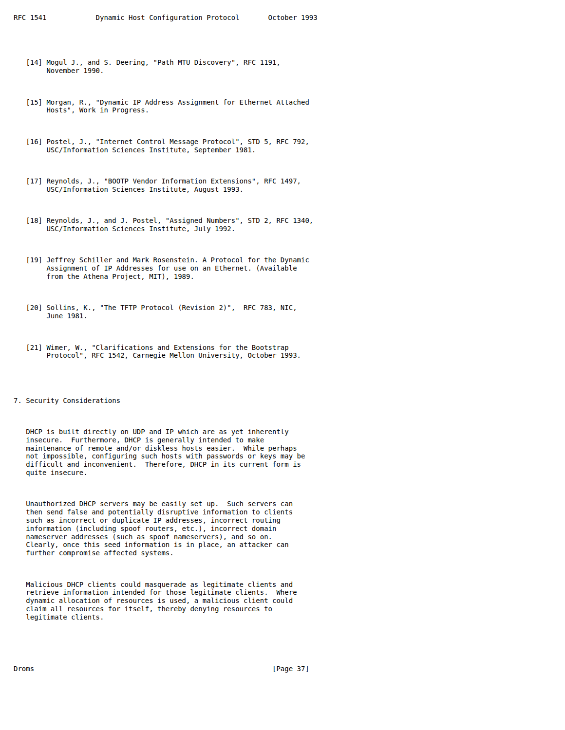RFC 1541 Dynamic Host Configuration Protocol October 1993
[14] Mogul J., and S. Deering, "Path MTU Discovery", RFC 1191, November 1990.
[15] Morgan, R., "Dynamic IP Address Assignment for Ethernet Attached Hosts", Work in Progress.
[16] Postel, J., "Internet Control Message Protocol", STD 5, RFC 792, USC/Information Sciences Institute, September 1981.
[17] Reynolds, J., "BOOTP Vendor Information Extensions", RFC 1497, USC/Information Sciences Institute, August 1993.
[18] Reynolds, J., and J. Postel, "Assigned Numbers", STD 2, RFC 1340, USC/Information Sciences Institute, July 1992.
[19] Jeffrey Schiller and Mark Rosenstein. A Protocol for the Dynamic Assignment of IP Addresses for use on an Ethernet. (Available from the Athena Project, MIT), 1989.
[20] Sollins, K., "The TFTP Protocol (Revision 2)", RFC 783, NIC, June 1981.
[21] Wimer, W., "Clarifications and Extensions for the Bootstrap Protocol", RFC 1542, Carnegie Mellon University, October 1993.
7. Security Considerations
DHCP is built directly on UDP and IP which are as yet inherently insecure. Furthermore, DHCP is generally intended to make maintenance of remote and/or diskless hosts easier. While perhaps not impossible, configuring such hosts with passwords or keys may be difficult and inconvenient. Therefore, DHCP in its current form is quite insecure.
Unauthorized DHCP servers may be easily set up. Such servers can then send false and potentially disruptive information to clients such as incorrect or duplicate IP addresses, incorrect routing information (including spoof routers, etc.), incorrect domain nameserver addresses (such as spoof nameservers), and so on. Clearly, once this seed information is in place, an attacker can further compromise affected systems.
Malicious DHCP clients could masquerade as legitimate clients and retrieve information intended for those legitimate clients. Where dynamic allocation of resources is used, a malicious client could claim all resources for itself, thereby denying resources to legitimate clients.
Droms [Page 37]